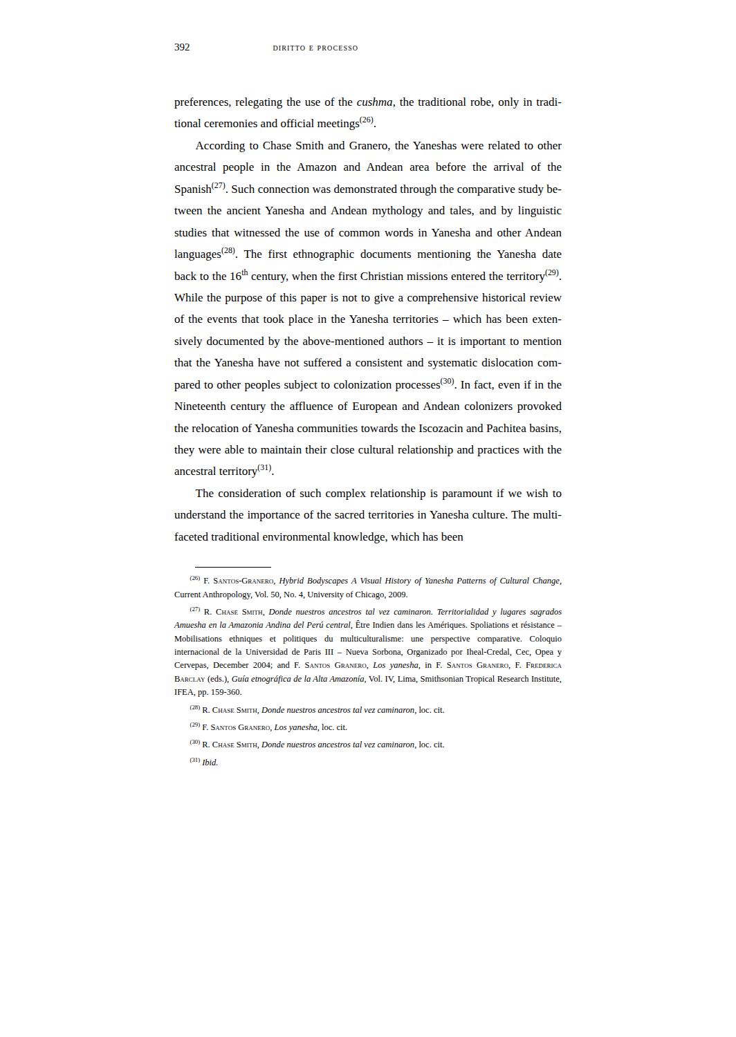392 diritto e processo
preferences, relegating the use of the cushma, the traditional robe, only in traditional ceremonies and official meetings(26).
According to Chase Smith and Granero, the Yaneshas were related to other ancestral people in the Amazon and Andean area before the arrival of the Spanish(27). Such connection was demonstrated through the comparative study between the ancient Yanesha and Andean mythology and tales, and by linguistic studies that witnessed the use of common words in Yanesha and other Andean languages(28). The first ethnographic documents mentioning the Yanesha date back to the 16th century, when the first Christian missions entered the territory(29). While the purpose of this paper is not to give a comprehensive historical review of the events that took place in the Yanesha territories – which has been extensively documented by the above-mentioned authors – it is important to mention that the Yanesha have not suffered a consistent and systematic dislocation compared to other peoples subject to colonization processes(30). In fact, even if in the Nineteenth century the affluence of European and Andean colonizers provoked the relocation of Yanesha communities towards the Iscozacin and Pachitea basins, they were able to maintain their close cultural relationship and practices with the ancestral territory(31).
The consideration of such complex relationship is paramount if we wish to understand the importance of the sacred territories in Yanesha culture. The multifaceted traditional environmental knowledge, which has been
(26) F. Santos-Granero, Hybrid Bodyscapes A Visual History of Yanesha Patterns of Cultural Change, Current Anthropology, Vol. 50, No. 4, University of Chicago, 2009.
(27) R. Chase Smith, Donde nuestros ancestros tal vez caminaron. Territorialidad y lugares sagrados Amuesha en la Amazonia Andina del Perú central, Être Indien dans les Amériques. Spoliations et résistance – Mobilisations ethniques et politiques du multiculturalisme: une perspective comparative. Coloquio internacional de la Universidad de Paris III – Nueva Sorbona, Organizado por Iheal-Credal, Cec, Opea y Cervepas, December 2004; and F. Santos Granero, Los yanesha, in F. Santos Granero, F. Frederica Barclay (eds.), Guía etnográfica de la Alta Amazonía, Vol. IV, Lima, Smithsonian Tropical Research Institute, IFEA, pp. 159-360.
(28) R. Chase Smith, Donde nuestros ancestros tal vez caminaron, loc. cit.
(29) F. Santos Granero, Los yanesha, loc. cit.
(30) R. Chase Smith, Donde nuestros ancestros tal vez caminaron, loc. cit.
(31) Ibid.